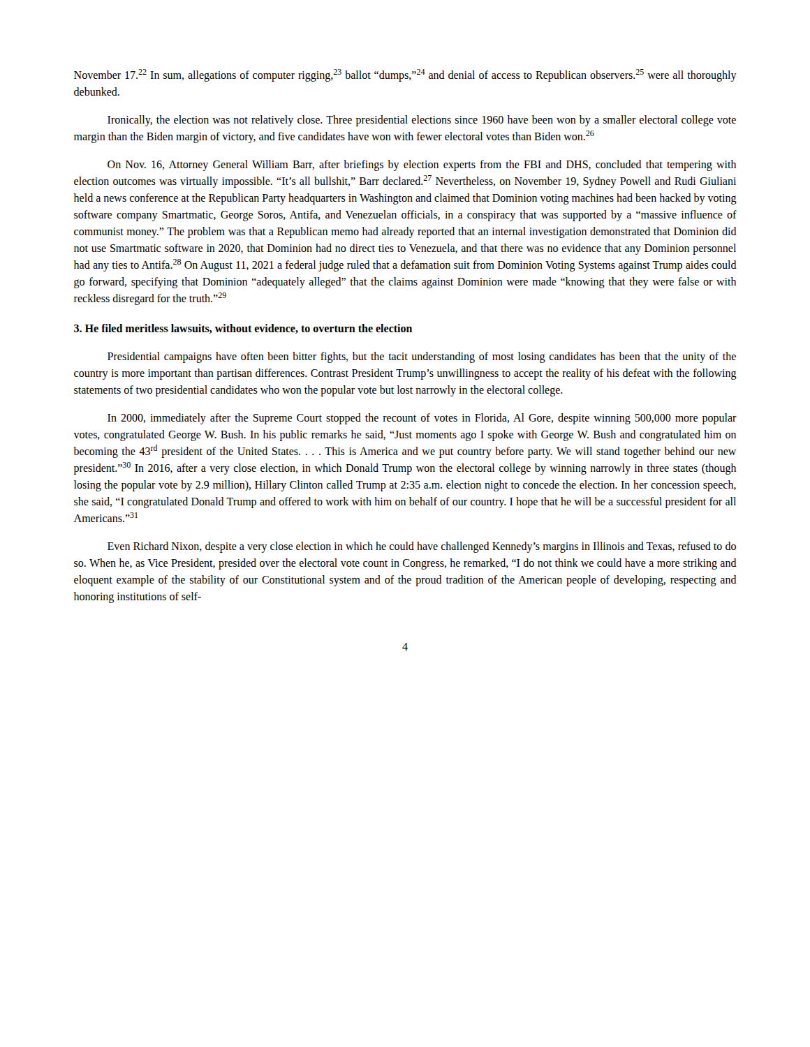November 17.22 In sum, allegations of computer rigging,23 ballot “dumps,”24 and denial of access to Republican observers.25 were all thoroughly debunked.
Ironically, the election was not relatively close. Three presidential elections since 1960 have been won by a smaller electoral college vote margin than the Biden margin of victory, and five candidates have won with fewer electoral votes than Biden won.26
On Nov. 16, Attorney General William Barr, after briefings by election experts from the FBI and DHS, concluded that tempering with election outcomes was virtually impossible. “It’s all bullshit,” Barr declared.27 Nevertheless, on November 19, Sydney Powell and Rudi Giuliani held a news conference at the Republican Party headquarters in Washington and claimed that Dominion voting machines had been hacked by voting software company Smartmatic, George Soros, Antifa, and Venezuelan officials, in a conspiracy that was supported by a “massive influence of communist money.” The problem was that a Republican memo had already reported that an internal investigation demonstrated that Dominion did not use Smartmatic software in 2020, that Dominion had no direct ties to Venezuela, and that there was no evidence that any Dominion personnel had any ties to Antifa.28 On August 11, 2021 a federal judge ruled that a defamation suit from Dominion Voting Systems against Trump aides could go forward, specifying that Dominion “adequately alleged” that the claims against Dominion were made “knowing that they were false or with reckless disregard for the truth.”29
3. He filed meritless lawsuits, without evidence, to overturn the election
Presidential campaigns have often been bitter fights, but the tacit understanding of most losing candidates has been that the unity of the country is more important than partisan differences. Contrast President Trump’s unwillingness to accept the reality of his defeat with the following statements of two presidential candidates who won the popular vote but lost narrowly in the electoral college.
In 2000, immediately after the Supreme Court stopped the recount of votes in Florida, Al Gore, despite winning 500,000 more popular votes, congratulated George W. Bush. In his public remarks he said, “Just moments ago I spoke with George W. Bush and congratulated him on becoming the 43rd president of the United States. . . . This is America and we put country before party. We will stand together behind our new president.”30 In 2016, after a very close election, in which Donald Trump won the electoral college by winning narrowly in three states (though losing the popular vote by 2.9 million), Hillary Clinton called Trump at 2:35 a.m. election night to concede the election. In her concession speech, she said, “I congratulated Donald Trump and offered to work with him on behalf of our country. I hope that he will be a successful president for all Americans.”31
Even Richard Nixon, despite a very close election in which he could have challenged Kennedy’s margins in Illinois and Texas, refused to do so. When he, as Vice President, presided over the electoral vote count in Congress, he remarked, “I do not think we could have a more striking and eloquent example of the stability of our Constitutional system and of the proud tradition of the American people of developing, respecting and honoring institutions of self-
4